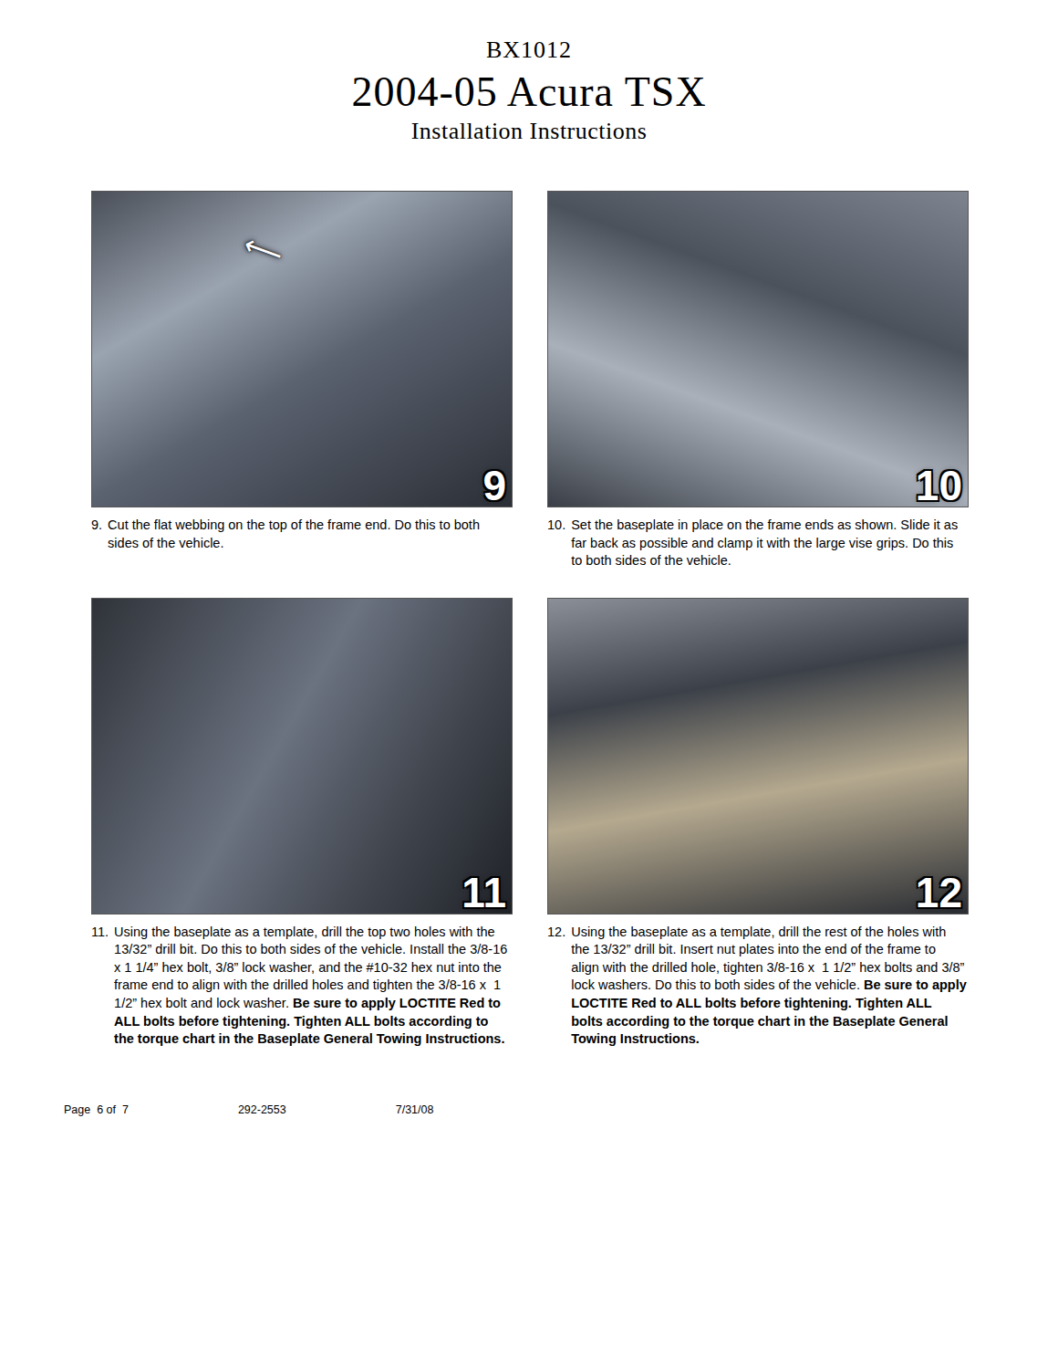BX1012
2004-05 Acura TSX
Installation Instructions
⟶ 9
9. Cut the flat webbing on the top of the frame end. Do this to both sides of the vehicle.
10
10. Set the baseplate in place on the frame ends as shown. Slide it as far back as possible and clamp it with the large vise grips. Do this to both sides of the vehicle.
11
11. Using the baseplate as a template, drill the top two holes with the 13/32” drill bit. Do this to both sides of the vehicle. Install the 3/8-16 x 1 1/4” hex bolt, 3/8” lock washer, and the #10-32 hex nut into the frame end to align with the drilled holes and tighten the 3/8-16 x 1 1/2” hex bolt and lock washer. Be sure to apply LOCTITE Red to ALL bolts before tightening. Tighten ALL bolts according to the torque chart in the Baseplate General Towing Instructions.
12
12. Using the baseplate as a template, drill the rest of the holes with the 13/32” drill bit. Insert nut plates into the end of the frame to align with the drilled hole, tighten 3/8-16 x 1 1/2” hex bolts and 3/8” lock washers. Do this to both sides of the vehicle. Be sure to apply LOCTITE Red to ALL bolts before tightening. Tighten ALL bolts according to the torque chart in the Baseplate General Towing Instructions.
Page 6 of 7 292-2553 7/31/08